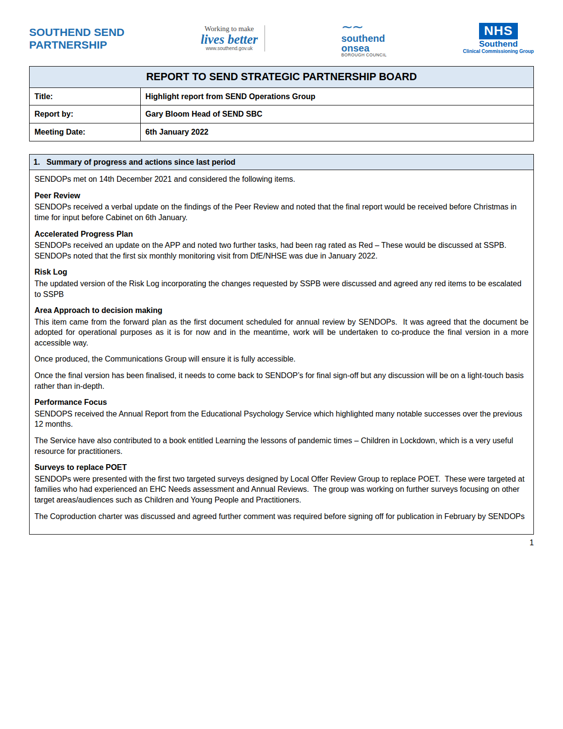SOUTHEND SEND
PARTNERSHIP
Working to make
lives better
www.southend.gov.uk
∼∼
southend
onsea
BOROUGH COUNCIL
NHS
Southend
Clinical Commissioning Group
| REPORT TO SEND STRATEGIC PARTNERSHIP BOARD |
| Title: | Highlight report from SEND Operations Group |
| Report by: | Gary Bloom Head of SEND SBC |
| Meeting Date: | 6th January 2022 |
| 1. Summary of progress and actions since last period SENDOPs met on 14th December 2021 and considered the following items. Peer Review SENDOPs received a verbal update on the findings of the Peer Review and noted that the final report would be received before Christmas in time for input before Cabinet on 6th January. Accelerated Progress Plan SENDOPs received an update on the APP and noted two further tasks, had been rag rated as Red – These would be discussed at SSPB. SENDOPs noted that the first six monthly monitoring visit from DfE/NHSE was due in January 2022. Risk Log The updated version of the Risk Log incorporating the changes requested by SSPB were discussed and agreed any red items to be escalated to SSPB Area Approach to decision making This item came from the forward plan as the first document scheduled for annual review by SENDOPs. It was agreed that the document be adopted for operational purposes as it is for now and in the meantime, work will be undertaken to co-produce the final version in a more accessible way. Once produced, the Communications Group will ensure it is fully accessible. Once the final version has been finalised, it needs to come back to SENDOP’s for final sign-off but any discussion will be on a light-touch basis rather than in-depth. Performance Focus SENDOPS received the Annual Report from the Educational Psychology Service which highlighted many notable successes over the previous 12 months. The Service have also contributed to a book entitled Learning the lessons of pandemic times – Children in Lockdown, which is a very useful resource for practitioners. Surveys to replace POET SENDOPs were presented with the first two targeted surveys designed by Local Offer Review Group to replace POET. These were targeted at families who had experienced an EHC Needs assessment and Annual Reviews. The group was working on further surveys focusing on other target areas/audiences such as Children and Young People and Practitioners. The Coproduction charter was discussed and agreed further comment was required before signing off for publication in February by SENDOPs |
1